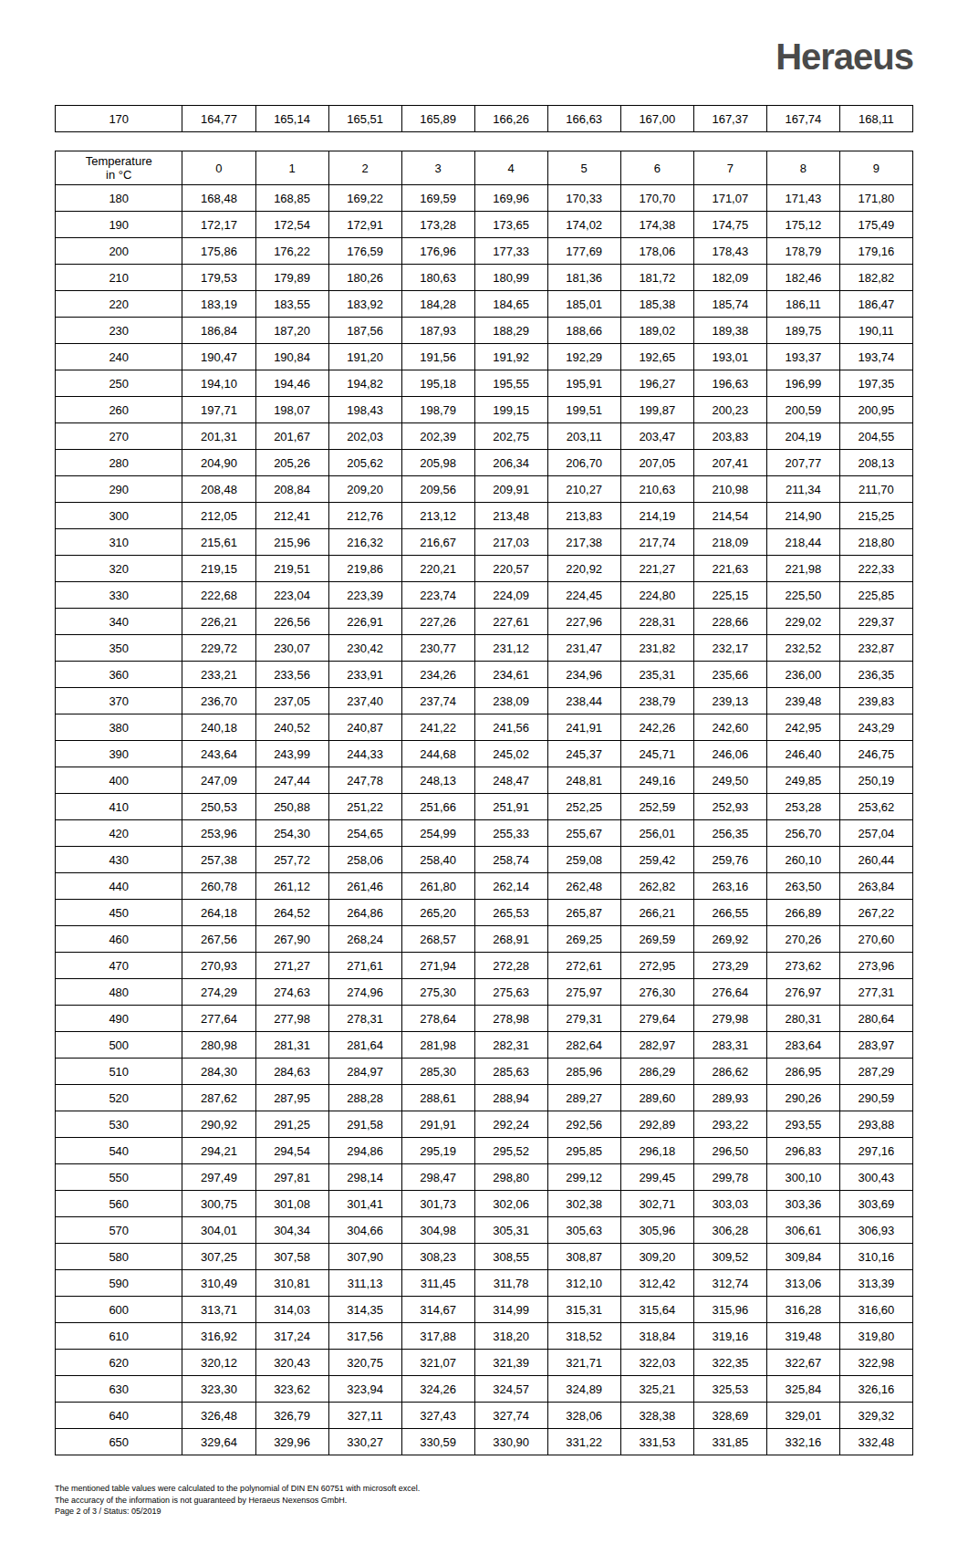Heraeus
| 170 | 164,77 | 165,14 | 165,51 | 165,89 | 166,26 | 166,63 | 167,00 | 167,37 | 167,74 | 168,11 |
| Temperature in °C | 0 | 1 | 2 | 3 | 4 | 5 | 6 | 7 | 8 | 9 |
| 180 | 168,48 | 168,85 | 169,22 | 169,59 | 169,96 | 170,33 | 170,70 | 171,07 | 171,43 | 171,80 |
| 190 | 172,17 | 172,54 | 172,91 | 173,28 | 173,65 | 174,02 | 174,38 | 174,75 | 175,12 | 175,49 |
| 200 | 175,86 | 176,22 | 176,59 | 176,96 | 177,33 | 177,69 | 178,06 | 178,43 | 178,79 | 179,16 |
| 210 | 179,53 | 179,89 | 180,26 | 180,63 | 180,99 | 181,36 | 181,72 | 182,09 | 182,46 | 182,82 |
| 220 | 183,19 | 183,55 | 183,92 | 184,28 | 184,65 | 185,01 | 185,38 | 185,74 | 186,11 | 186,47 |
| 230 | 186,84 | 187,20 | 187,56 | 187,93 | 188,29 | 188,66 | 189,02 | 189,38 | 189,75 | 190,11 |
| 240 | 190,47 | 190,84 | 191,20 | 191,56 | 191,92 | 192,29 | 192,65 | 193,01 | 193,37 | 193,74 |
| 250 | 194,10 | 194,46 | 194,82 | 195,18 | 195,55 | 195,91 | 196,27 | 196,63 | 196,99 | 197,35 |
| 260 | 197,71 | 198,07 | 198,43 | 198,79 | 199,15 | 199,51 | 199,87 | 200,23 | 200,59 | 200,95 |
| 270 | 201,31 | 201,67 | 202,03 | 202,39 | 202,75 | 203,11 | 203,47 | 203,83 | 204,19 | 204,55 |
| 280 | 204,90 | 205,26 | 205,62 | 205,98 | 206,34 | 206,70 | 207,05 | 207,41 | 207,77 | 208,13 |
| 290 | 208,48 | 208,84 | 209,20 | 209,56 | 209,91 | 210,27 | 210,63 | 210,98 | 211,34 | 211,70 |
| 300 | 212,05 | 212,41 | 212,76 | 213,12 | 213,48 | 213,83 | 214,19 | 214,54 | 214,90 | 215,25 |
| 310 | 215,61 | 215,96 | 216,32 | 216,67 | 217,03 | 217,38 | 217,74 | 218,09 | 218,44 | 218,80 |
| 320 | 219,15 | 219,51 | 219,86 | 220,21 | 220,57 | 220,92 | 221,27 | 221,63 | 221,98 | 222,33 |
| 330 | 222,68 | 223,04 | 223,39 | 223,74 | 224,09 | 224,45 | 224,80 | 225,15 | 225,50 | 225,85 |
| 340 | 226,21 | 226,56 | 226,91 | 227,26 | 227,61 | 227,96 | 228,31 | 228,66 | 229,02 | 229,37 |
| 350 | 229,72 | 230,07 | 230,42 | 230,77 | 231,12 | 231,47 | 231,82 | 232,17 | 232,52 | 232,87 |
| 360 | 233,21 | 233,56 | 233,91 | 234,26 | 234,61 | 234,96 | 235,31 | 235,66 | 236,00 | 236,35 |
| 370 | 236,70 | 237,05 | 237,40 | 237,74 | 238,09 | 238,44 | 238,79 | 239,13 | 239,48 | 239,83 |
| 380 | 240,18 | 240,52 | 240,87 | 241,22 | 241,56 | 241,91 | 242,26 | 242,60 | 242,95 | 243,29 |
| 390 | 243,64 | 243,99 | 244,33 | 244,68 | 245,02 | 245,37 | 245,71 | 246,06 | 246,40 | 246,75 |
| 400 | 247,09 | 247,44 | 247,78 | 248,13 | 248,47 | 248,81 | 249,16 | 249,50 | 249,85 | 250,19 |
| 410 | 250,53 | 250,88 | 251,22 | 251,66 | 251,91 | 252,25 | 252,59 | 252,93 | 253,28 | 253,62 |
| 420 | 253,96 | 254,30 | 254,65 | 254,99 | 255,33 | 255,67 | 256,01 | 256,35 | 256,70 | 257,04 |
| 430 | 257,38 | 257,72 | 258,06 | 258,40 | 258,74 | 259,08 | 259,42 | 259,76 | 260,10 | 260,44 |
| 440 | 260,78 | 261,12 | 261,46 | 261,80 | 262,14 | 262,48 | 262,82 | 263,16 | 263,50 | 263,84 |
| 450 | 264,18 | 264,52 | 264,86 | 265,20 | 265,53 | 265,87 | 266,21 | 266,55 | 266,89 | 267,22 |
| 460 | 267,56 | 267,90 | 268,24 | 268,57 | 268,91 | 269,25 | 269,59 | 269,92 | 270,26 | 270,60 |
| 470 | 270,93 | 271,27 | 271,61 | 271,94 | 272,28 | 272,61 | 272,95 | 273,29 | 273,62 | 273,96 |
| 480 | 274,29 | 274,63 | 274,96 | 275,30 | 275,63 | 275,97 | 276,30 | 276,64 | 276,97 | 277,31 |
| 490 | 277,64 | 277,98 | 278,31 | 278,64 | 278,98 | 279,31 | 279,64 | 279,98 | 280,31 | 280,64 |
| 500 | 280,98 | 281,31 | 281,64 | 281,98 | 282,31 | 282,64 | 282,97 | 283,31 | 283,64 | 283,97 |
| 510 | 284,30 | 284,63 | 284,97 | 285,30 | 285,63 | 285,96 | 286,29 | 286,62 | 286,95 | 287,29 |
| 520 | 287,62 | 287,95 | 288,28 | 288,61 | 288,94 | 289,27 | 289,60 | 289,93 | 290,26 | 290,59 |
| 530 | 290,92 | 291,25 | 291,58 | 291,91 | 292,24 | 292,56 | 292,89 | 293,22 | 293,55 | 293,88 |
| 540 | 294,21 | 294,54 | 294,86 | 295,19 | 295,52 | 295,85 | 296,18 | 296,50 | 296,83 | 297,16 |
| 550 | 297,49 | 297,81 | 298,14 | 298,47 | 298,80 | 299,12 | 299,45 | 299,78 | 300,10 | 300,43 |
| 560 | 300,75 | 301,08 | 301,41 | 301,73 | 302,06 | 302,38 | 302,71 | 303,03 | 303,36 | 303,69 |
| 570 | 304,01 | 304,34 | 304,66 | 304,98 | 305,31 | 305,63 | 305,96 | 306,28 | 306,61 | 306,93 |
| 580 | 307,25 | 307,58 | 307,90 | 308,23 | 308,55 | 308,87 | 309,20 | 309,52 | 309,84 | 310,16 |
| 590 | 310,49 | 310,81 | 311,13 | 311,45 | 311,78 | 312,10 | 312,42 | 312,74 | 313,06 | 313,39 |
| 600 | 313,71 | 314,03 | 314,35 | 314,67 | 314,99 | 315,31 | 315,64 | 315,96 | 316,28 | 316,60 |
| 610 | 316,92 | 317,24 | 317,56 | 317,88 | 318,20 | 318,52 | 318,84 | 319,16 | 319,48 | 319,80 |
| 620 | 320,12 | 320,43 | 320,75 | 321,07 | 321,39 | 321,71 | 322,03 | 322,35 | 322,67 | 322,98 |
| 630 | 323,30 | 323,62 | 323,94 | 324,26 | 324,57 | 324,89 | 325,21 | 325,53 | 325,84 | 326,16 |
| 640 | 326,48 | 326,79 | 327,11 | 327,43 | 327,74 | 328,06 | 328,38 | 328,69 | 329,01 | 329,32 |
| 650 | 329,64 | 329,96 | 330,27 | 330,59 | 330,90 | 331,22 | 331,53 | 331,85 | 332,16 | 332,48 |
The mentioned table values were calculated to the polynomial of DIN EN 60751 with microsoft excel.
The accuracy of the information is not guaranteed by Heraeus Nexensos GmbH.
Page 2 of 3 / Status: 05/2019